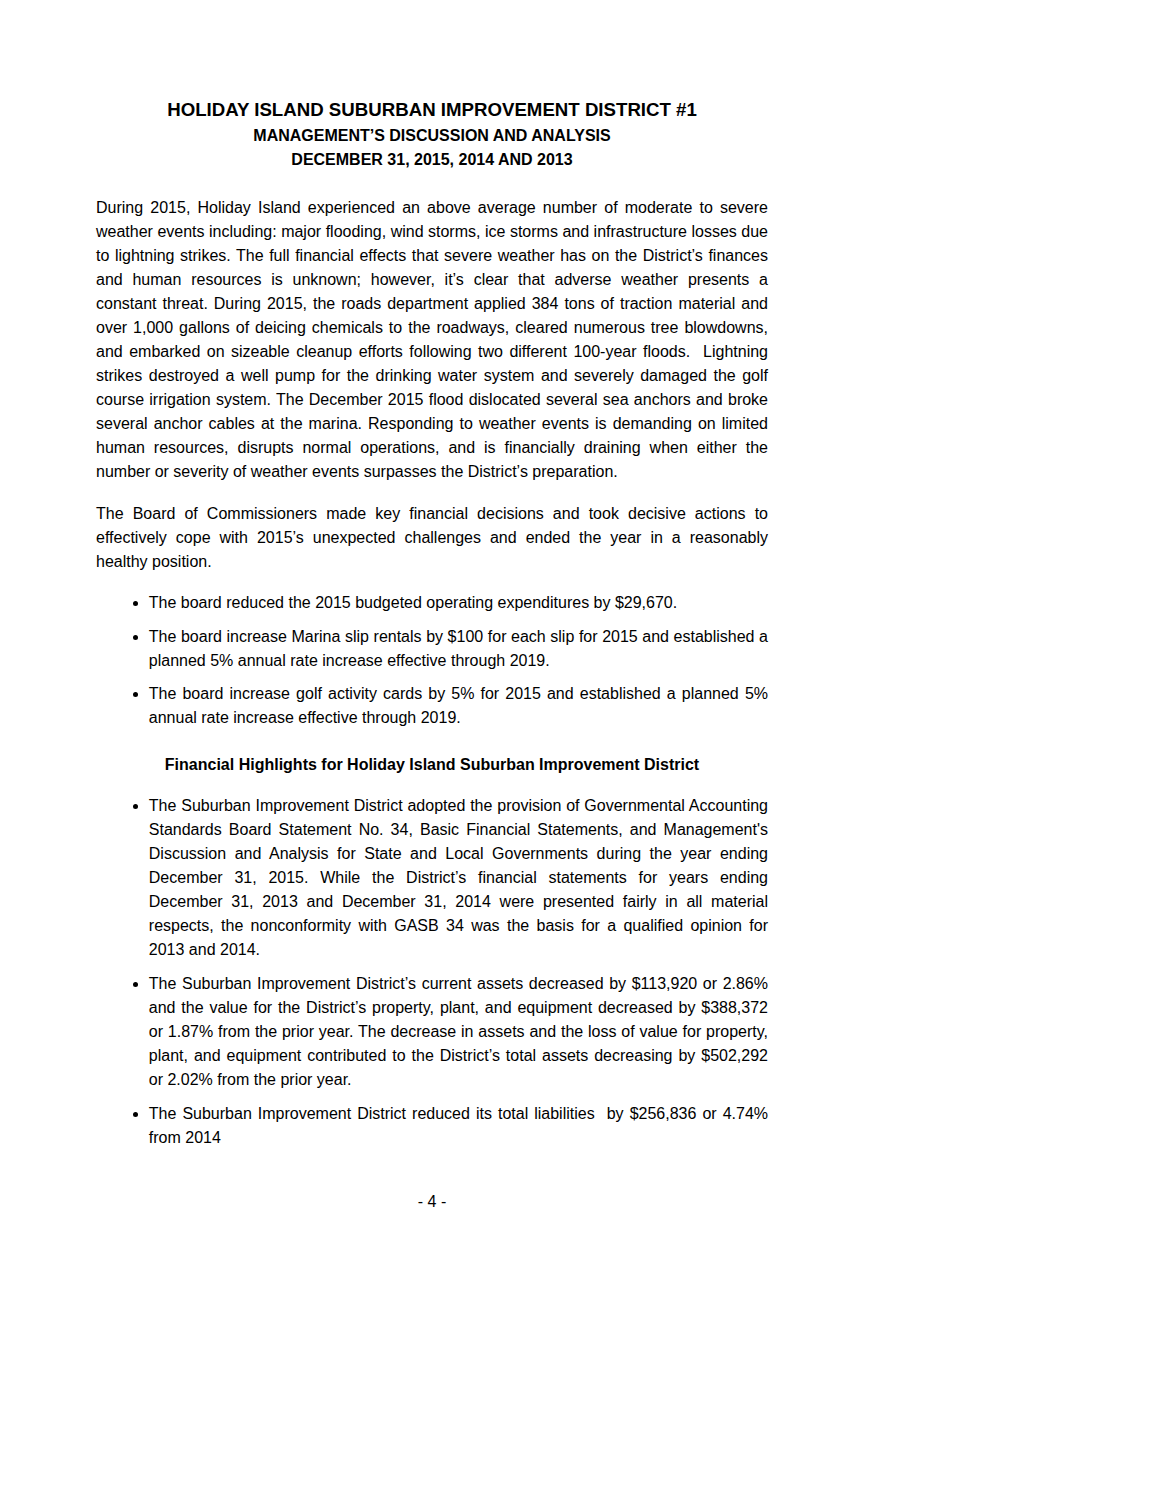HOLIDAY ISLAND SUBURBAN IMPROVEMENT DISTRICT #1
MANAGEMENT’S DISCUSSION AND ANALYSIS
DECEMBER 31, 2015, 2014 AND 2013
During 2015, Holiday Island experienced an above average number of moderate to severe weather events including: major flooding, wind storms, ice storms and infrastructure losses due to lightning strikes. The full financial effects that severe weather has on the District’s finances and human resources is unknown; however, it’s clear that adverse weather presents a constant threat. During 2015, the roads department applied 384 tons of traction material and over 1,000 gallons of deicing chemicals to the roadways, cleared numerous tree blowdowns, and embarked on sizeable cleanup efforts following two different 100-year floods. Lightning strikes destroyed a well pump for the drinking water system and severely damaged the golf course irrigation system. The December 2015 flood dislocated several sea anchors and broke several anchor cables at the marina. Responding to weather events is demanding on limited human resources, disrupts normal operations, and is financially draining when either the number or severity of weather events surpasses the District’s preparation.
The Board of Commissioners made key financial decisions and took decisive actions to effectively cope with 2015’s unexpected challenges and ended the year in a reasonably healthy position.
The board reduced the 2015 budgeted operating expenditures by $29,670.
The board increase Marina slip rentals by $100 for each slip for 2015 and established a planned 5% annual rate increase effective through 2019.
The board increase golf activity cards by 5% for 2015 and established a planned 5% annual rate increase effective through 2019.
Financial Highlights for Holiday Island Suburban Improvement District
The Suburban Improvement District adopted the provision of Governmental Accounting Standards Board Statement No. 34, Basic Financial Statements, and Management's Discussion and Analysis for State and Local Governments during the year ending December 31, 2015. While the District’s financial statements for years ending December 31, 2013 and December 31, 2014 were presented fairly in all material respects, the nonconformity with GASB 34 was the basis for a qualified opinion for 2013 and 2014.
The Suburban Improvement District’s current assets decreased by $113,920 or 2.86% and the value for the District’s property, plant, and equipment decreased by $388,372 or 1.87% from the prior year. The decrease in assets and the loss of value for property, plant, and equipment contributed to the District’s total assets decreasing by $502,292 or 2.02% from the prior year.
The Suburban Improvement District reduced its total liabilities by $256,836 or 4.74% from 2014
- 4 -